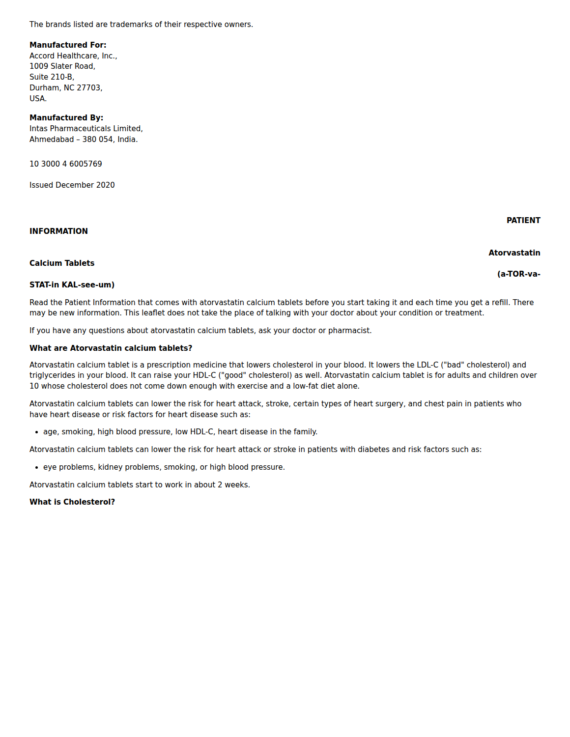The brands listed are trademarks of their respective owners.
Manufactured For:
Accord Healthcare, Inc.,
1009 Slater Road,
Suite 210-B,
Durham, NC 27703,
USA.
Manufactured By:
Intas Pharmaceuticals Limited,
Ahmedabad – 380 054, India.
10 3000 4 6005769
Issued December 2020
PATIENT
INFORMATION
Atorvastatin
Calcium Tablets
(a-TOR-va-
STAT-in KAL-see-um)
Read the Patient Information that comes with atorvastatin calcium tablets before you start taking it and each time you get a refill. There may be new information. This leaflet does not take the place of talking with your doctor about your condition or treatment.
If you have any questions about atorvastatin calcium tablets, ask your doctor or pharmacist.
What are Atorvastatin calcium tablets?
Atorvastatin calcium tablet is a prescription medicine that lowers cholesterol in your blood. It lowers the LDL-C ("bad" cholesterol) and triglycerides in your blood. It can raise your HDL-C ("good" cholesterol) as well. Atorvastatin calcium tablet is for adults and children over 10 whose cholesterol does not come down enough with exercise and a low-fat diet alone.
Atorvastatin calcium tablets can lower the risk for heart attack, stroke, certain types of heart surgery, and chest pain in patients who have heart disease or risk factors for heart disease such as:
age, smoking, high blood pressure, low HDL-C, heart disease in the family.
Atorvastatin calcium tablets can lower the risk for heart attack or stroke in patients with diabetes and risk factors such as:
eye problems, kidney problems, smoking, or high blood pressure.
Atorvastatin calcium tablets start to work in about 2 weeks.
What is Cholesterol?